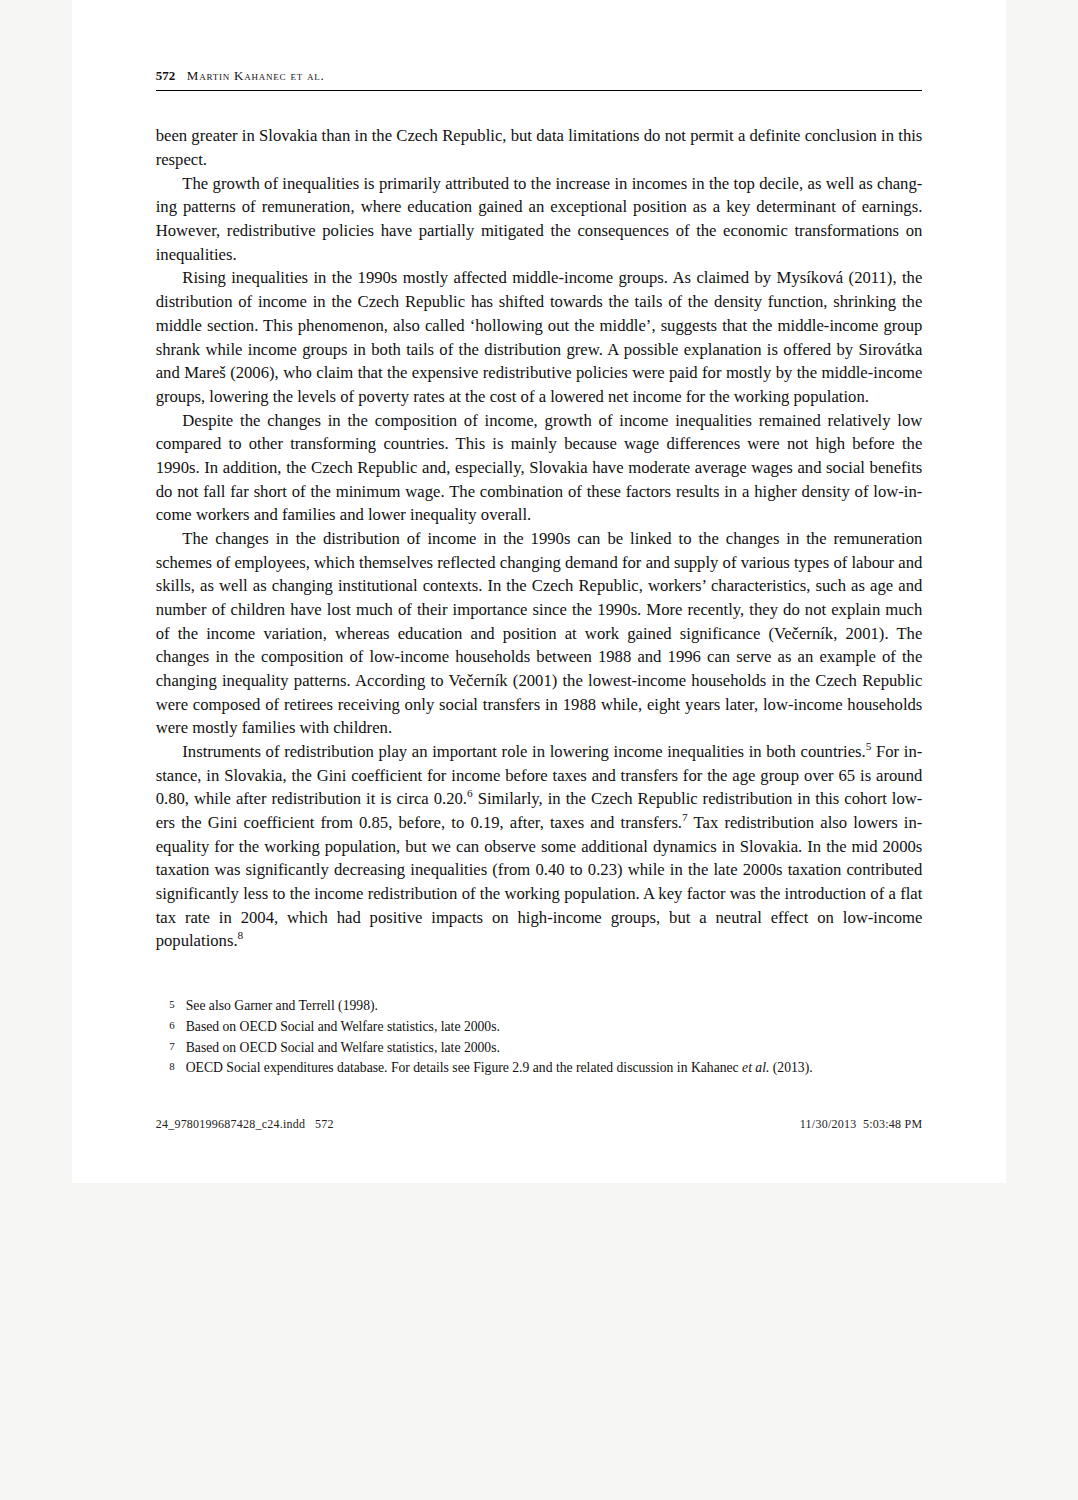572 Martin Kahanec et al.
been greater in Slovakia than in the Czech Republic, but data limitations do not permit a definite conclusion in this respect.
The growth of inequalities is primarily attributed to the increase in incomes in the top decile, as well as changing patterns of remuneration, where education gained an exceptional position as a key determinant of earnings. However, redistributive policies have partially mitigated the consequences of the economic transformations on inequalities.
Rising inequalities in the 1990s mostly affected middle-income groups. As claimed by Mysíková (2011), the distribution of income in the Czech Republic has shifted towards the tails of the density function, shrinking the middle section. This phenomenon, also called ‘hollowing out the middle’, suggests that the middle-income group shrank while income groups in both tails of the distribution grew. A possible explanation is offered by Sirovátka and Mareš (2006), who claim that the expensive redistributive policies were paid for mostly by the middle-income groups, lowering the levels of poverty rates at the cost of a lowered net income for the working population.
Despite the changes in the composition of income, growth of income inequalities remained relatively low compared to other transforming countries. This is mainly because wage differences were not high before the 1990s. In addition, the Czech Republic and, especially, Slovakia have moderate average wages and social benefits do not fall far short of the minimum wage. The combination of these factors results in a higher density of low-income workers and families and lower inequality overall.
The changes in the distribution of income in the 1990s can be linked to the changes in the remuneration schemes of employees, which themselves reflected changing demand for and supply of various types of labour and skills, as well as changing institutional contexts. In the Czech Republic, workers’ characteristics, such as age and number of children have lost much of their importance since the 1990s. More recently, they do not explain much of the income variation, whereas education and position at work gained significance (Večerník, 2001). The changes in the composition of low-income households between 1988 and 1996 can serve as an example of the changing inequality patterns. According to Večerník (2001) the lowest-income households in the Czech Republic were composed of retirees receiving only social transfers in 1988 while, eight years later, low-income households were mostly families with children.
Instruments of redistribution play an important role in lowering income inequalities in both countries.5 For instance, in Slovakia, the Gini coefficient for income before taxes and transfers for the age group over 65 is around 0.80, while after redistribution it is circa 0.20.6 Similarly, in the Czech Republic redistribution in this cohort lowers the Gini coefficient from 0.85, before, to 0.19, after, taxes and transfers.7 Tax redistribution also lowers inequality for the working population, but we can observe some additional dynamics in Slovakia. In the mid 2000s taxation was significantly decreasing inequalities (from 0.40 to 0.23) while in the late 2000s taxation contributed significantly less to the income redistribution of the working population. A key factor was the introduction of a flat tax rate in 2004, which had positive impacts on high-income groups, but a neutral effect on low-income populations.8
5 See also Garner and Terrell (1998).
6 Based on OECD Social and Welfare statistics, late 2000s.
7 Based on OECD Social and Welfare statistics, late 2000s.
8 OECD Social expenditures database. For details see Figure 2.9 and the related discussion in Kahanec et al. (2013).
24_9780199687428_c24.indd 572 11/30/2013 5:03:48 PM